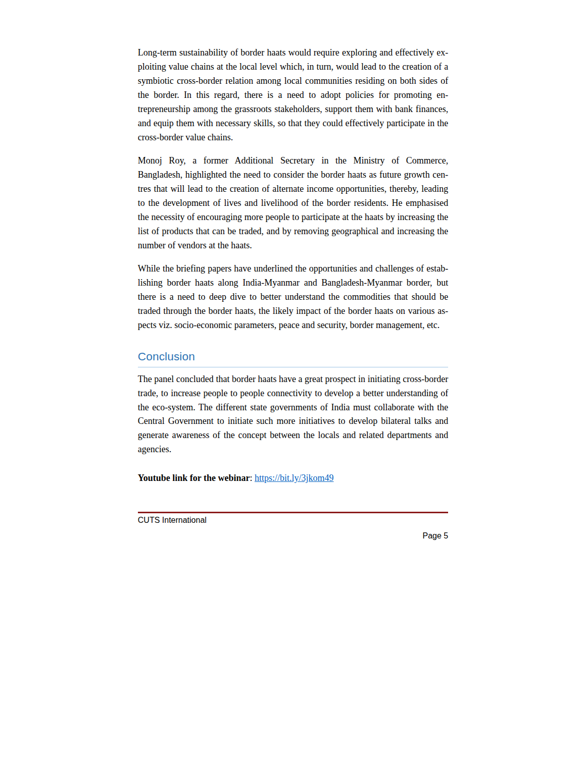Long-term sustainability of border haats would require exploring and effectively exploiting value chains at the local level which, in turn, would lead to the creation of a symbiotic cross-border relation among local communities residing on both sides of the border. In this regard, there is a need to adopt policies for promoting entrepreneurship among the grassroots stakeholders, support them with bank finances, and equip them with necessary skills, so that they could effectively participate in the cross-border value chains.
Monoj Roy, a former Additional Secretary in the Ministry of Commerce, Bangladesh, highlighted the need to consider the border haats as future growth centres that will lead to the creation of alternate income opportunities, thereby, leading to the development of lives and livelihood of the border residents. He emphasised the necessity of encouraging more people to participate at the haats by increasing the list of products that can be traded, and by removing geographical and increasing the number of vendors at the haats.
While the briefing papers have underlined the opportunities and challenges of establishing border haats along India-Myanmar and Bangladesh-Myanmar border, but there is a need to deep dive to better understand the commodities that should be traded through the border haats, the likely impact of the border haats on various aspects viz. socio-economic parameters, peace and security, border management, etc.
Conclusion
The panel concluded that border haats have a great prospect in initiating cross-border trade, to increase people to people connectivity to develop a better understanding of the eco-system. The different state governments of India must collaborate with the Central Government to initiate such more initiatives to develop bilateral talks and generate awareness of the concept between the locals and related departments and agencies.
Youtube link for the webinar: https://bit.ly/3jkom49
CUTS International
Page 5